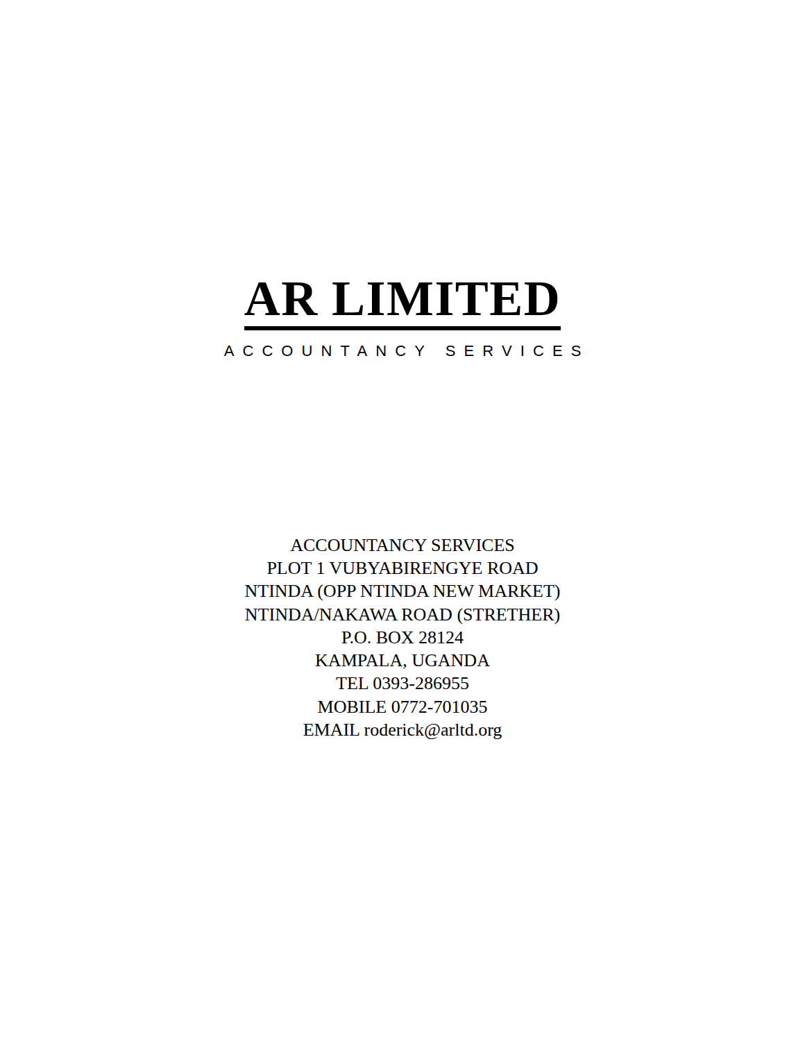AR LIMITED
Accountancy Services
ACCOUNTANCY SERVICES
PLOT 1 VUBYABIRENGYE ROAD
NTINDA (OPP NTINDA NEW MARKET)
NTINDA/NAKAWA ROAD (STRETHER)
P.O. BOX 28124
KAMPALA, UGANDA
TEL 0393-286955
MOBILE 0772-701035
EMAIL roderick@arltd.org